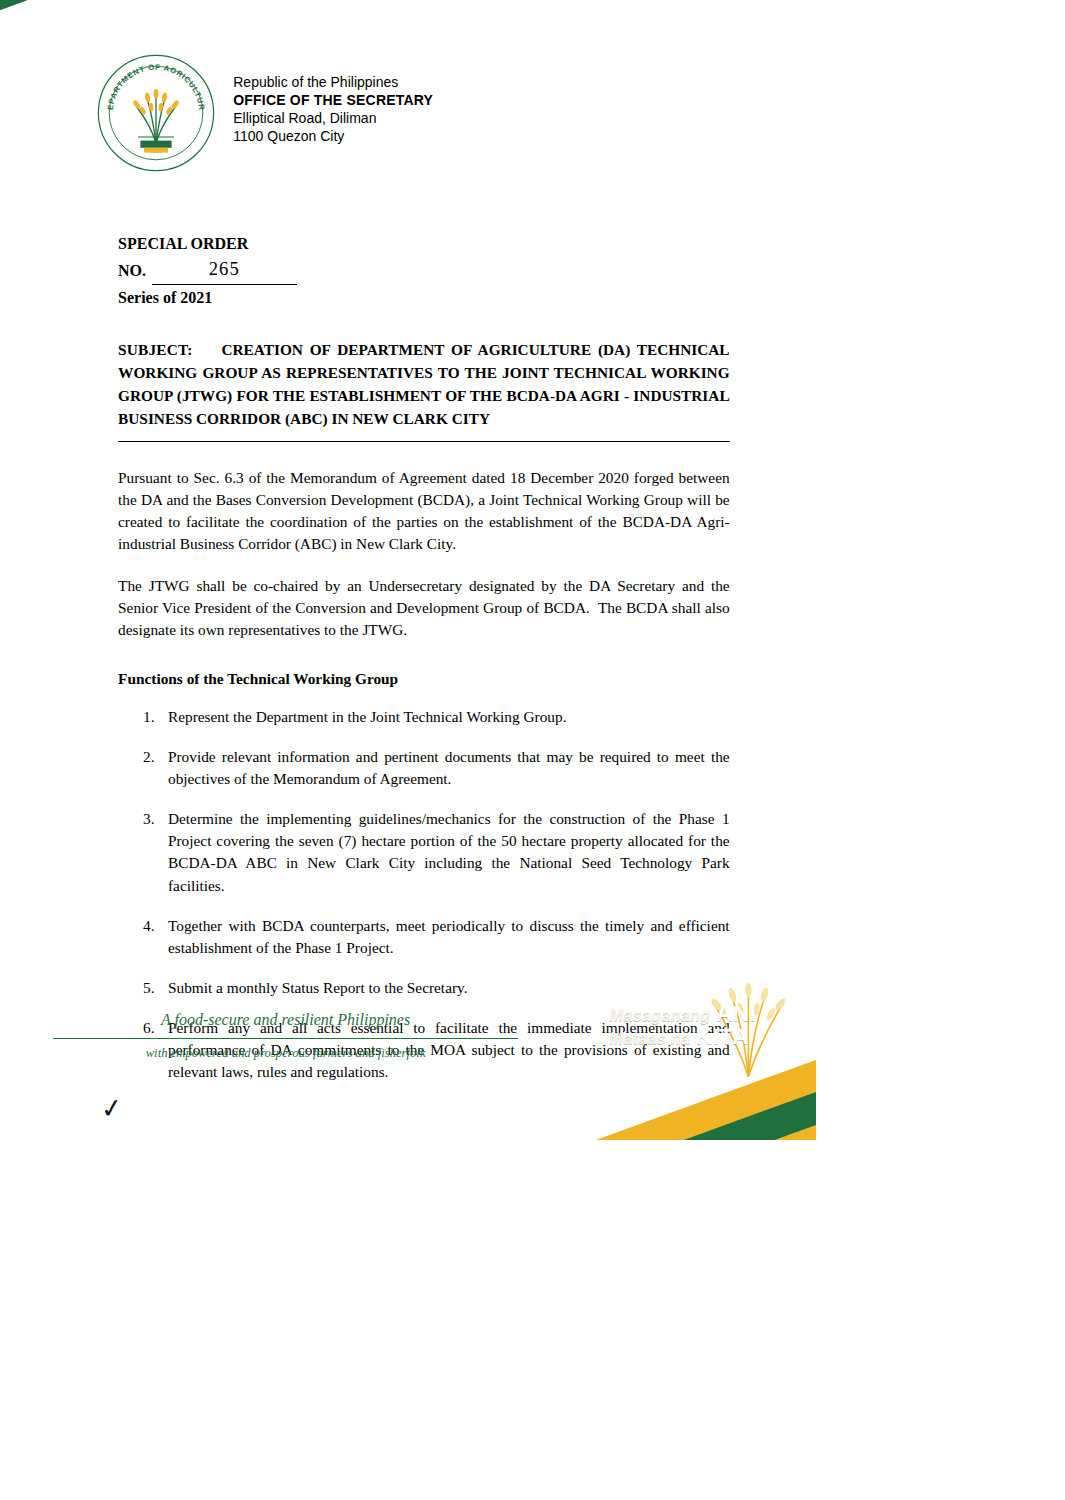DEPARTMENT OF AGRICULTURE 1898
Republic of the Philippines
OFFICE OF THE SECRETARY
Elliptical Road, Diliman
1100 Quezon City
SPECIAL ORDER
NO. 265
Series of 2021
SUBJECT: CREATION OF DEPARTMENT OF AGRICULTURE (DA) TECHNICAL WORKING GROUP AS REPRESENTATIVES TO THE JOINT TECHNICAL WORKING GROUP (JTWG) FOR THE ESTABLISHMENT OF THE BCDA-DA AGRI - INDUSTRIAL BUSINESS CORRIDOR (ABC) IN NEW CLARK CITY
Pursuant to Sec. 6.3 of the Memorandum of Agreement dated 18 December 2020 forged between the DA and the Bases Conversion Development (BCDA), a Joint Technical Working Group will be created to facilitate the coordination of the parties on the establishment of the BCDA-DA Agri- industrial Business Corridor (ABC) in New Clark City.
The JTWG shall be co-chaired by an Undersecretary designated by the DA Secretary and the Senior Vice President of the Conversion and Development Group of BCDA. The BCDA shall also designate its own representatives to the JTWG.
Functions of the Technical Working Group
Represent the Department in the Joint Technical Working Group.
Provide relevant information and pertinent documents that may be required to meet the objectives of the Memorandum of Agreement.
Determine the implementing guidelines/mechanics for the construction of the Phase 1 Project covering the seven (7) hectare portion of the 50 hectare property allocated for the BCDA-DA ABC in New Clark City including the National Seed Technology Park facilities.
Together with BCDA counterparts, meet periodically to discuss the timely and efficient establishment of the Phase 1 Project.
Submit a monthly Status Report to the Secretary.
Perform any and all acts essential to facilitate the immediate implementation and performance of DA commitments to the MOA subject to the provisions of existing and relevant laws, rules and regulations.
A food-secure and resilient Philippines
with empowered and prosperous farmers and fisherfolk
✓
Masaganang ANI
Mataas na KITA